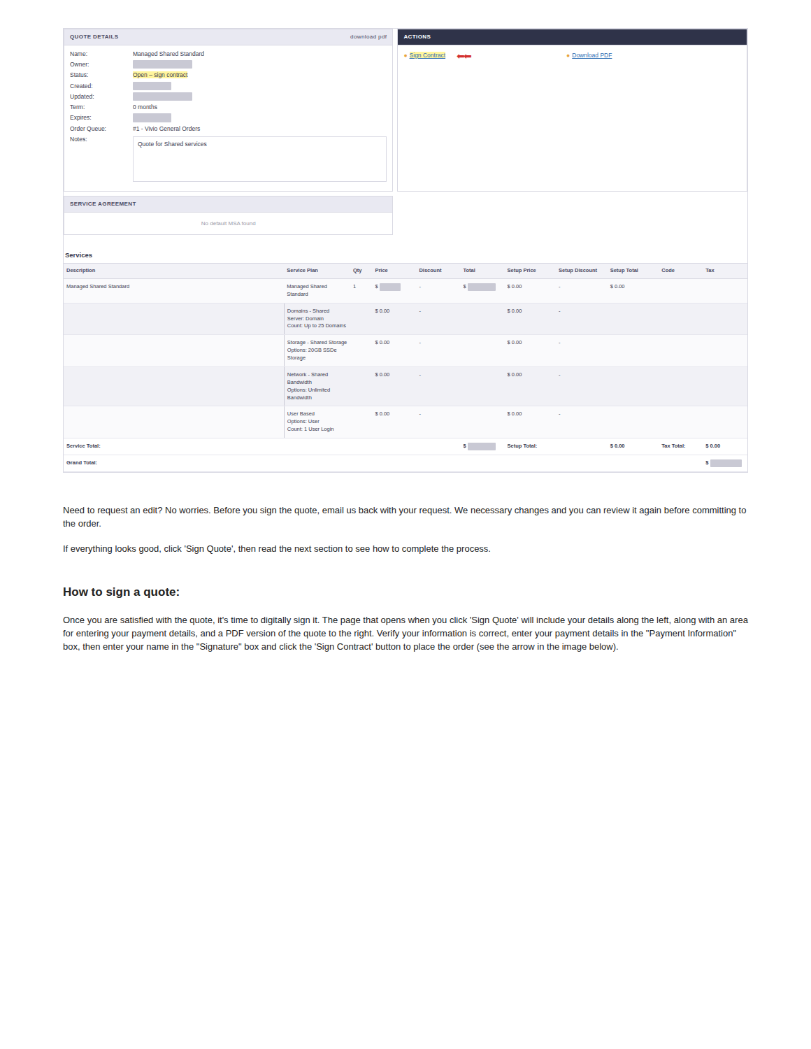QUOTE DETAILS download pdf
Name:
Managed Shared Standard
Owner:
Status:
Open – sign contract
Created:
Updated:
Term:
0 months
Expires:
Order Queue:
#1 - Vivio General Orders
Notes:
Quote for Shared services
ACTIONS
●Sign Contract ⬅⬅
●Download PDF
SERVICE AGREEMENT
No default MSA found
Services
| Description | Service Plan | Qty | Price | Discount | Total | Setup Price | Setup Discount | Setup Total | Code | Tax |
| --- | --- | --- | --- | --- | --- | --- | --- | --- | --- | --- |
| Managed Shared Standard | Managed Shared Standard | 1 | $ | - | $ | $ 0.00 | - | $ 0.00 | | |
| | Domains - Shared Server: Domain Count: Up to 25 Domains | | $ 0.00 | - | | $ 0.00 | - | | | |
| | Storage - Shared Storage Options: 20GB SSDe Storage | | $ 0.00 | - | | $ 0.00 | - | | | |
| | Network - Shared Bandwidth Options: Unlimited Bandwidth | | $ 0.00 | - | | $ 0.00 | - | | | |
| | User Based Options: User Count: 1 User Login | | $ 0.00 | - | | $ 0.00 | - | | | |
| Service Total: | | | | | $ | Setup Total: | | $ 0.00 | Tax Total: | $ 0.00 |
| Grand Total: | | | | | | | | | | $ |
Need to request an edit? No worries. Before you sign the quote, email us back with your request. We necessary changes and you can review it again before committing to the order.
If everything looks good, click 'Sign Quote', then read the next section to see how to complete the process.
How to sign a quote:
Once you are satisfied with the quote, it's time to digitally sign it. The page that opens when you click 'Sign Quote' will include your details along the left, along with an area for entering your payment details, and a PDF version of the quote to the right. Verify your information is correct, enter your payment details in the "Payment Information" box, then enter your name in the "Signature" box and click the 'Sign Contract' button to place the order (see the arrow in the image below).